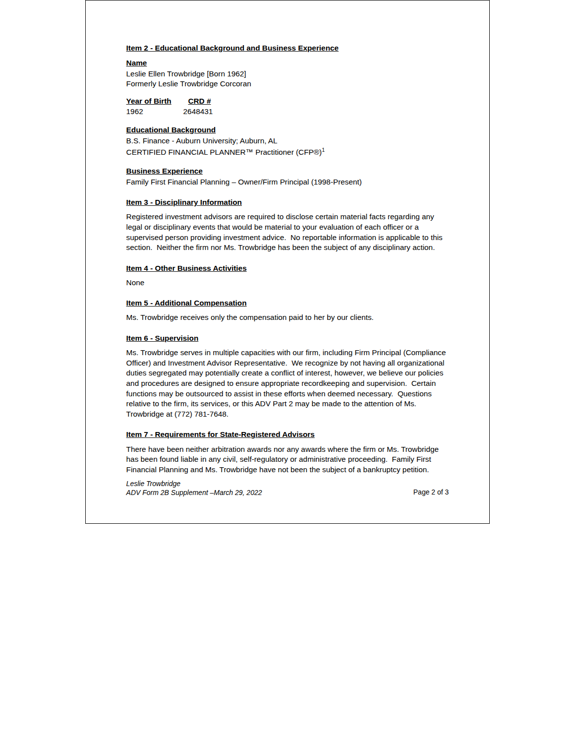Item 2 - Educational Background and Business Experience
Name
Leslie Ellen Trowbridge [Born 1962]
Formerly Leslie Trowbridge Corcoran
Year of Birth CRD #
1962 2648431
Educational Background
B.S. Finance - Auburn University; Auburn, AL
CERTIFIED FINANCIAL PLANNER™ Practitioner (CFP®)1
Business Experience
Family First Financial Planning – Owner/Firm Principal (1998-Present)
Item 3 - Disciplinary Information
Registered investment advisors are required to disclose certain material facts regarding any legal or disciplinary events that would be material to your evaluation of each officer or a supervised person providing investment advice. No reportable information is applicable to this section. Neither the firm nor Ms. Trowbridge has been the subject of any disciplinary action.
Item 4 - Other Business Activities
None
Item 5 - Additional Compensation
Ms. Trowbridge receives only the compensation paid to her by our clients.
Item 6 - Supervision
Ms. Trowbridge serves in multiple capacities with our firm, including Firm Principal (Compliance Officer) and Investment Advisor Representative. We recognize by not having all organizational duties segregated may potentially create a conflict of interest, however, we believe our policies and procedures are designed to ensure appropriate recordkeeping and supervision. Certain functions may be outsourced to assist in these efforts when deemed necessary. Questions relative to the firm, its services, or this ADV Part 2 may be made to the attention of Ms. Trowbridge at (772) 781-7648.
Item 7 - Requirements for State-Registered Advisors
There have been neither arbitration awards nor any awards where the firm or Ms. Trowbridge has been found liable in any civil, self-regulatory or administrative proceeding. Family First Financial Planning and Ms. Trowbridge have not been the subject of a bankruptcy petition.
Leslie Trowbridge
ADV Form 2B Supplement –March 29, 2022
Page 2 of 3